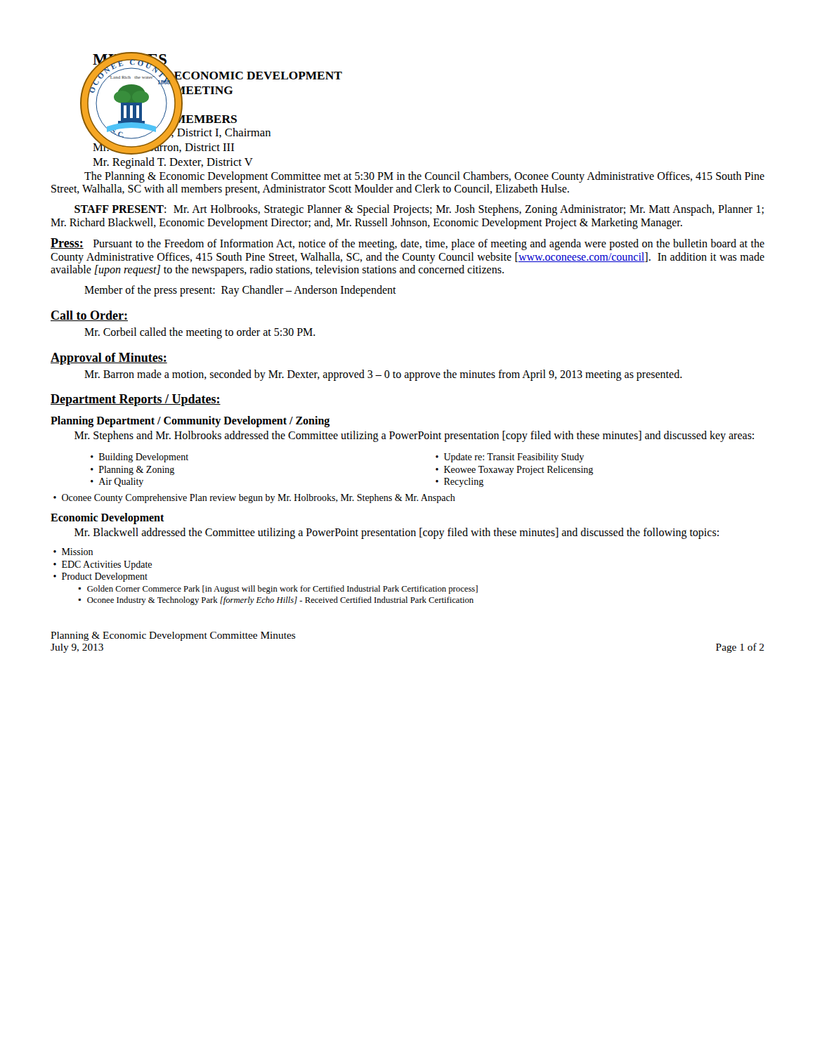O C O N E E C O U N T Y S. C. "Land Rich the water" 1868
MINUTES
PLANNING & ECONOMIC DEVELOPMENT
COMMITTEE MEETING
July 9, 2013
COMMITTEE MEMBERS
Mr. Paul Corbeil, District I, Chairman
Mr. Archie Barron, District III
Mr. Reginald T. Dexter, District V
The Planning & Economic Development Committee met at 5:30 PM in the Council Chambers, Oconee County Administrative Offices, 415 South Pine Street, Walhalla, SC with all members present, Administrator Scott Moulder and Clerk to Council, Elizabeth Hulse.
STAFF PRESENT: Mr. Art Holbrooks, Strategic Planner & Special Projects; Mr. Josh Stephens, Zoning Administrator; Mr. Matt Anspach, Planner 1; Mr. Richard Blackwell, Economic Development Director; and, Mr. Russell Johnson, Economic Development Project & Marketing Manager.
Press: Pursuant to the Freedom of Information Act, notice of the meeting, date, time, place of meeting and agenda were posted on the bulletin board at the County Administrative Offices, 415 South Pine Street, Walhalla, SC, and the County Council website [www.oconeese.com/council]. In addition it was made available [upon request] to the newspapers, radio stations, television stations and concerned citizens.
Member of the press present: Ray Chandler – Anderson Independent
Call to Order:
Mr. Corbeil called the meeting to order at 5:30 PM.
Approval of Minutes:
Mr. Barron made a motion, seconded by Mr. Dexter, approved 3 – 0 to approve the minutes from April 9, 2013 meeting as presented.
Department Reports / Updates:
Planning Department / Community Development / Zoning
Mr. Stephens and Mr. Holbrooks addressed the Committee utilizing a PowerPoint presentation [copy filed with these minutes] and discussed key areas:
Building Development
Planning & Zoning
Air Quality
Update re: Transit Feasibility Study
Keowee Toxaway Project Relicensing
Recycling
Oconee County Comprehensive Plan review begun by Mr. Holbrooks, Mr. Stephens & Mr. Anspach
Economic Development
Mr. Blackwell addressed the Committee utilizing a PowerPoint presentation [copy filed with these minutes] and discussed the following topics:
Mission
EDC Activities Update
Product Development
Golden Corner Commerce Park [in August will begin work for Certified Industrial Park Certification process]
Oconee Industry & Technology Park [formerly Echo Hills] - Received Certified Industrial Park Certification
Planning & Economic Development Committee Minutes
July 9, 2013 Page 1 of 2